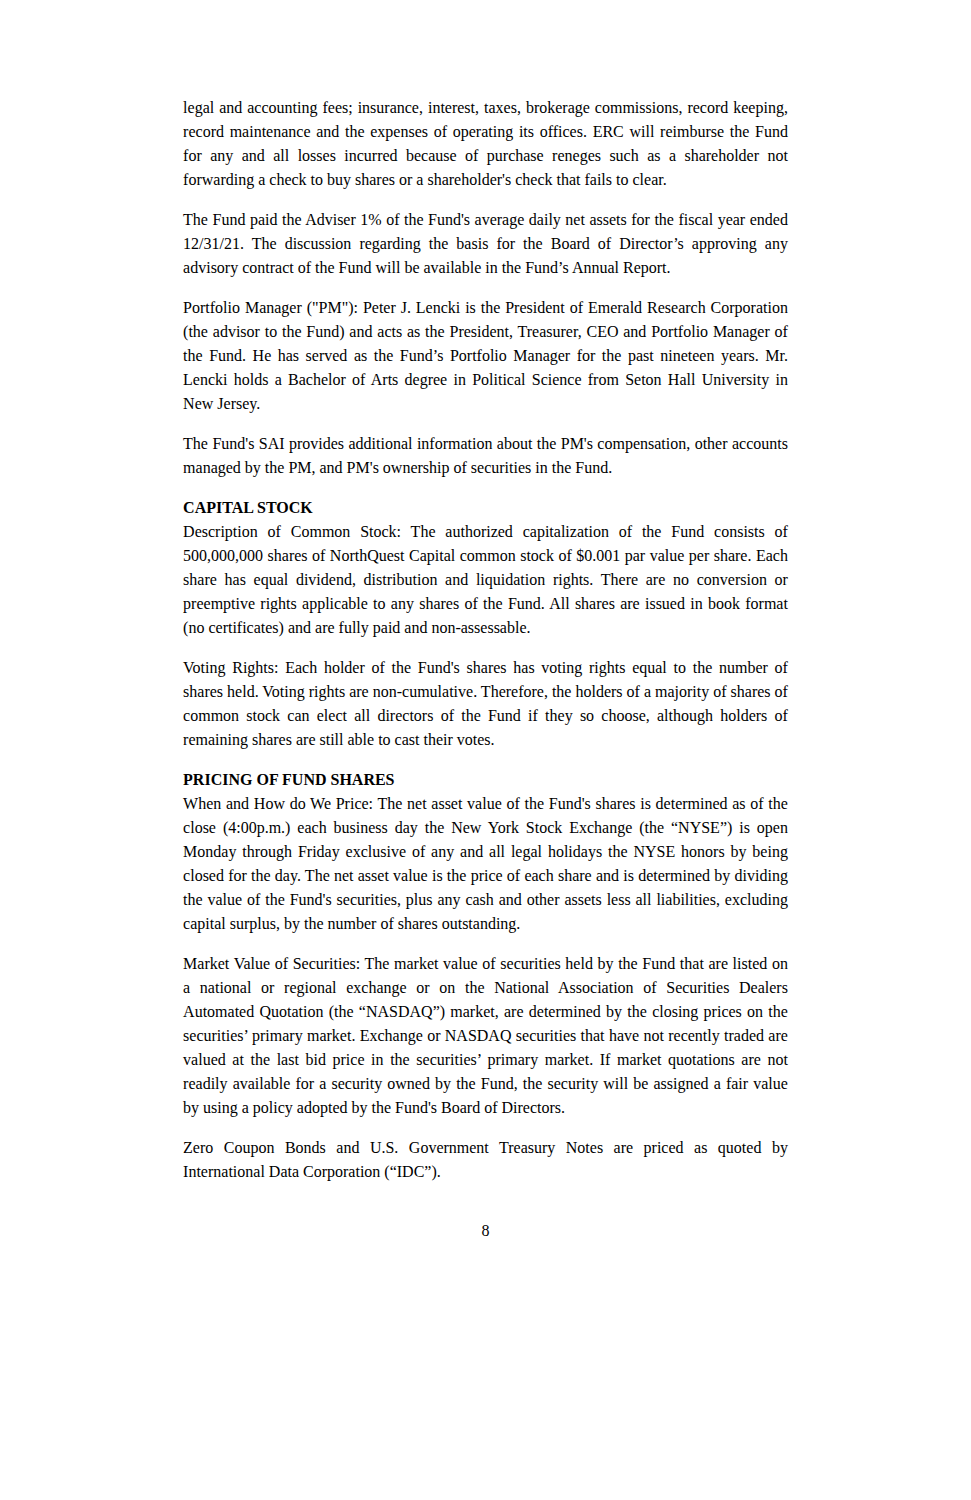legal and accounting fees; insurance, interest, taxes, brokerage commissions, record keeping, record maintenance and the expenses of operating its offices. ERC will reimburse the Fund for any and all losses incurred because of purchase reneges such as a shareholder not forwarding a check to buy shares or a shareholder's check that fails to clear.
The Fund paid the Adviser 1% of the Fund's average daily net assets for the fiscal year ended 12/31/21. The discussion regarding the basis for the Board of Director’s approving any advisory contract of the Fund will be available in the Fund’s Annual Report.
Portfolio Manager ("PM"): Peter J. Lencki is the President of Emerald Research Corporation (the advisor to the Fund) and acts as the President, Treasurer, CEO and Portfolio Manager of the Fund. He has served as the Fund’s Portfolio Manager for the past nineteen years. Mr. Lencki holds a Bachelor of Arts degree in Political Science from Seton Hall University in New Jersey.
The Fund's SAI provides additional information about the PM's compensation, other accounts managed by the PM, and PM's ownership of securities in the Fund.
Capital Stock
Description of Common Stock: The authorized capitalization of the Fund consists of 500,000,000 shares of NorthQuest Capital common stock of $0.001 par value per share. Each share has equal dividend, distribution and liquidation rights. There are no conversion or preemptive rights applicable to any shares of the Fund. All shares are issued in book format (no certificates) and are fully paid and non-assessable.
Voting Rights: Each holder of the Fund's shares has voting rights equal to the number of shares held. Voting rights are non-cumulative. Therefore, the holders of a majority of shares of common stock can elect all directors of the Fund if they so choose, although holders of remaining shares are still able to cast their votes.
Pricing of Fund Shares
When and How do We Price: The net asset value of the Fund's shares is determined as of the close (4:00p.m.) each business day the New York Stock Exchange (the “NYSE”) is open Monday through Friday exclusive of any and all legal holidays the NYSE honors by being closed for the day. The net asset value is the price of each share and is determined by dividing the value of the Fund's securities, plus any cash and other assets less all liabilities, excluding capital surplus, by the number of shares outstanding.
Market Value of Securities: The market value of securities held by the Fund that are listed on a national or regional exchange or on the National Association of Securities Dealers Automated Quotation (the “NASDAQ”) market, are determined by the closing prices on the securities’ primary market. Exchange or NASDAQ securities that have not recently traded are valued at the last bid price in the securities’ primary market. If market quotations are not readily available for a security owned by the Fund, the security will be assigned a fair value by using a policy adopted by the Fund's Board of Directors.
Zero Coupon Bonds and U.S. Government Treasury Notes are priced as quoted by International Data Corporation (“IDC”).
8